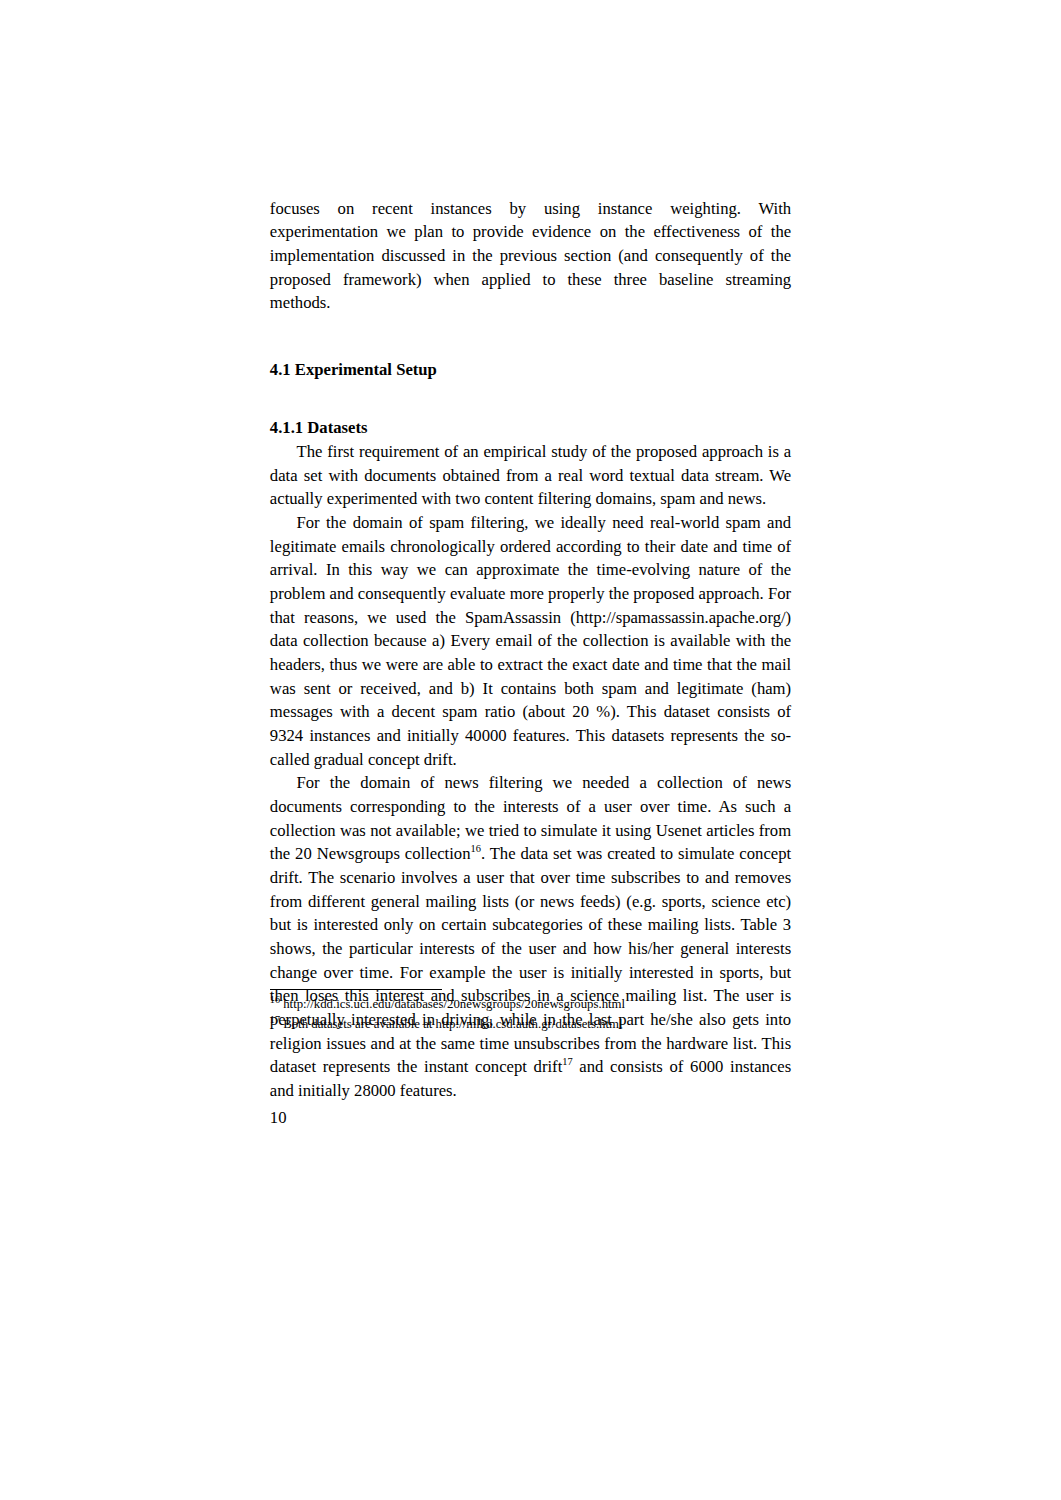focuses on recent instances by using instance weighting. With experimentation we plan to provide evidence on the effectiveness of the implementation discussed in the previous section (and consequently of the proposed framework) when applied to these three baseline streaming methods.
4.1 Experimental Setup
4.1.1 Datasets
The first requirement of an empirical study of the proposed approach is a data set with documents obtained from a real word textual data stream. We actually experimented with two content filtering domains, spam and news.
For the domain of spam filtering, we ideally need real-world spam and legitimate emails chronologically ordered according to their date and time of arrival. In this way we can approximate the time-evolving nature of the problem and consequently evaluate more properly the proposed approach. For that reasons, we used the SpamAssassin (http://spamassassin.apache.org/) data collection because a) Every email of the collection is available with the headers, thus we were are able to extract the exact date and time that the mail was sent or received, and b) It contains both spam and legitimate (ham) messages with a decent spam ratio (about 20 %). This dataset consists of 9324 instances and initially 40000 features. This datasets represents the so-called gradual concept drift.
For the domain of news filtering we needed a collection of news documents corresponding to the interests of a user over time. As such a collection was not available; we tried to simulate it using Usenet articles from the 20 Newsgroups collection16. The data set was created to simulate concept drift. The scenario involves a user that over time subscribes to and removes from different general mailing lists (or news feeds) (e.g. sports, science etc) but is interested only on certain subcategories of these mailing lists. Table 3 shows, the particular interests of the user and how his/her general interests change over time. For example the user is initially interested in sports, but then loses this interest and subscribes in a science mailing list. The user is perpetually interested in driving, while in the last part he/she also gets into religion issues and at the same time unsubscribes from the hardware list. This dataset represents the instant concept drift17 and consists of 6000 instances and initially 28000 features.
16 http://kdd.ics.uci.edu/databases/20newsgroups/20newsgroups.html
17 Both datasets are available at http://mlkd.csd.auth.gr/datasets.html
10